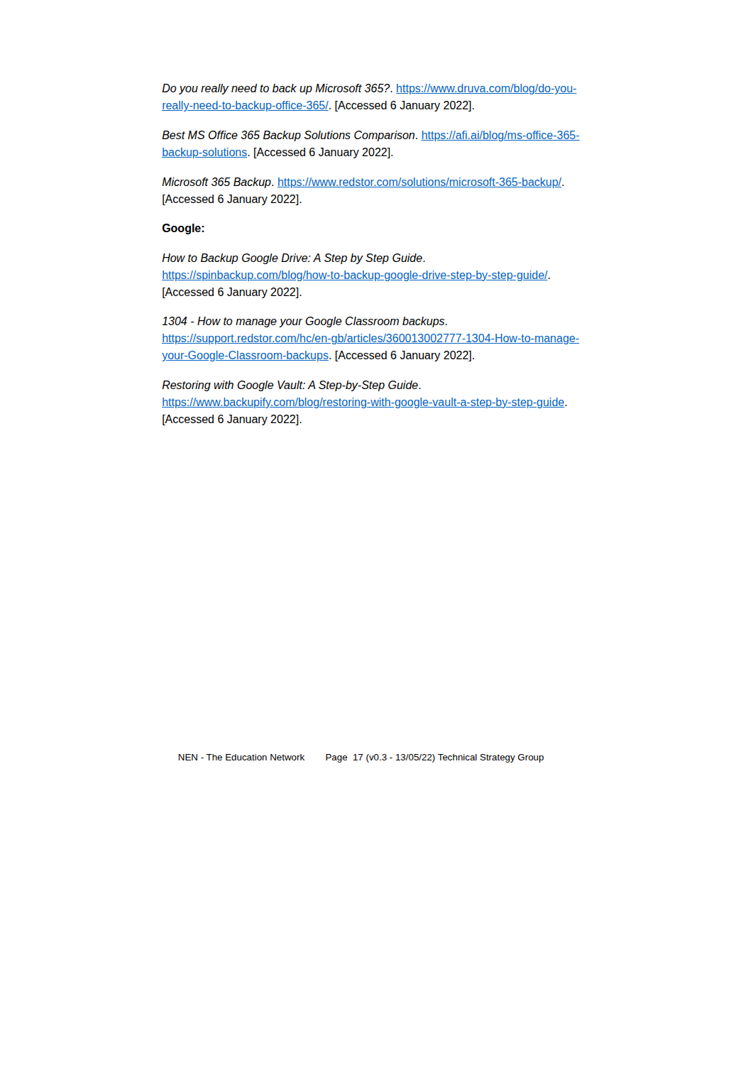Do you really need to back up Microsoft 365?. https://www.druva.com/blog/do-you-really-need-to-backup-office-365/. [Accessed 6 January 2022].
Best MS Office 365 Backup Solutions Comparison. https://afi.ai/blog/ms-office-365-backup-solutions. [Accessed 6 January 2022].
Microsoft 365 Backup. https://www.redstor.com/solutions/microsoft-365-backup/. [Accessed 6 January 2022].
Google:
How to Backup Google Drive: A Step by Step Guide. https://spinbackup.com/blog/how-to-backup-google-drive-step-by-step-guide/. [Accessed 6 January 2022].
1304 - How to manage your Google Classroom backups. https://support.redstor.com/hc/en-gb/articles/360013002777-1304-How-to-manage-your-Google-Classroom-backups. [Accessed 6 January 2022].
Restoring with Google Vault: A Step-by-Step Guide. https://www.backupify.com/blog/restoring-with-google-vault-a-step-by-step-guide. [Accessed 6 January 2022].
NEN - The Education Network Page 17 (v0.3 - 13/05/22) Technical Strategy Group